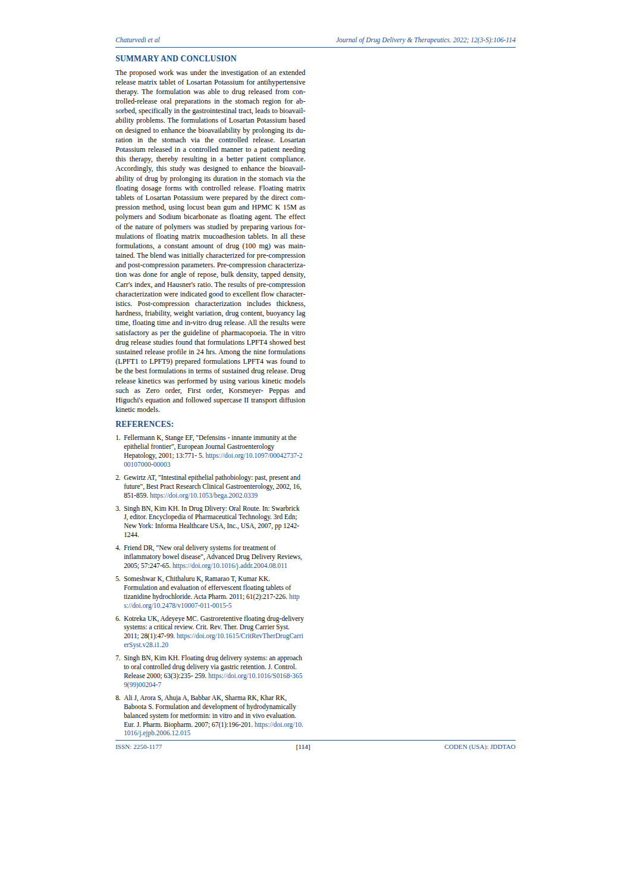Chaturvedi et al
Journal of Drug Delivery & Therapeutics. 2022; 12(3-S):106-114
SUMMARY AND CONCLUSION
The proposed work was under the investigation of an extended release matrix tablet of Losartan Potassium for antihypertensive therapy. The formulation was able to drug released from controlled-release oral preparations in the stomach region for absorbed, specifically in the gastrointestinal tract, leads to bioavailability problems. The formulations of Losartan Potassium based on designed to enhance the bioavailability by prolonging its duration in the stomach via the controlled release. Losartan Potassium released in a controlled manner to a patient needing this therapy, thereby resulting in a better patient compliance. Accordingly, this study was designed to enhance the bioavailability of drug by prolonging its duration in the stomach via the floating dosage forms with controlled release. Floating matrix tablets of Losartan Potassium were prepared by the direct compression method, using locust bean gum and HPMC K 15M as polymers and Sodium bicarbonate as floating agent. The effect of the nature of polymers was studied by preparing various formulations of floating matrix mucoadhesion tablets. In all these formulations, a constant amount of drug (100 mg) was maintained. The blend was initially characterized for pre-compression and post-compression parameters. Pre-compression characterization was done for angle of repose, bulk density, tapped density, Carr's index, and Hausner's ratio. The results of pre-compression characterization were indicated good to excellent flow characteristics. Post-compression characterization includes thickness, hardness, friability, weight variation, drug content, buoyancy lag time, floating time and in-vitro drug release. All the results were satisfactory as per the guideline of pharmacopoeia. The in vitro drug release studies found that formulations LPFT4 showed best sustained release profile in 24 hrs. Among the nine formulations (LPFT1 to LPFT9) prepared formulations LPFT4 was found to be the best formulations in terms of sustained drug release. Drug release kinetics was performed by using various kinetic models such as Zero order, First order, Korsmeyer- Peppas and Higuchi's equation and followed supercase II transport diffusion kinetic models.
REFERENCES:
Fellermann K, Stange EF, "Defensins - innante immunity at the epithelial frontier", European Journal Gastroenterology Hepatology, 2001; 13:771- 5. https://doi.org/10.1097/00042737-200107000-00003
Gewirtz AT, "Intestinal epithelial pathobiology: past, present and future", Best Pract Research Clinical Gastroenterology, 2002, 16, 851-859. https://doi.org/10.1053/bega.2002.0339
Singh BN, Kim KH. In Drug Dlivery: Oral Route. In: Swarbrick J, editor. Encyclopedia of Pharmaceutical Technology. 3rd Edn; New York: Informa Healthcare USA, Inc., USA, 2007, pp 1242- 1244.
Friend DR, "New oral delivery systems for treatment of inflammatory bowel disease", Advanced Drug Delivery Reviews, 2005; 57:247-65. https://doi.org/10.1016/j.addr.2004.08.011
Someshwar K, Chithaluru K, Ramarao T, Kumar KK. Formulation and evaluation of effervescent floating tablets of tizanidine hydrochloride. Acta Pharm. 2011; 61(2):217-226. https://doi.org/10.2478/v10007-011-0015-5
Kotreka UK, Adeyeye MC. Gastroretentive floating drug-delivery systems: a critical review. Crit. Rev. Ther. Drug Carrier Syst. 2011; 28(1):47-99. https://doi.org/10.1615/CritRevTherDrugCarrierSyst.v28.i1.20
Singh BN, Kim KH. Floating drug delivery systems: an approach to oral controlled drug delivery via gastric retention. J. Control. Release 2000; 63(3):235- 259. https://doi.org/10.1016/S0168-3659(99)00204-7
Ali J, Arora S, Ahuja A, Babbar AK, Sharma RK, Khar RK, Baboota S. Formulation and development of hydrodynamically balanced system for metformin: in vitro and in vivo evaluation. Eur. J. Pharm. Biopharm. 2007; 67(1):196-201. https://doi.org/10.1016/j.ejpb.2006.12.015
ISSN: 2250-1177
[114]
CODEN (USA): JDDTAO